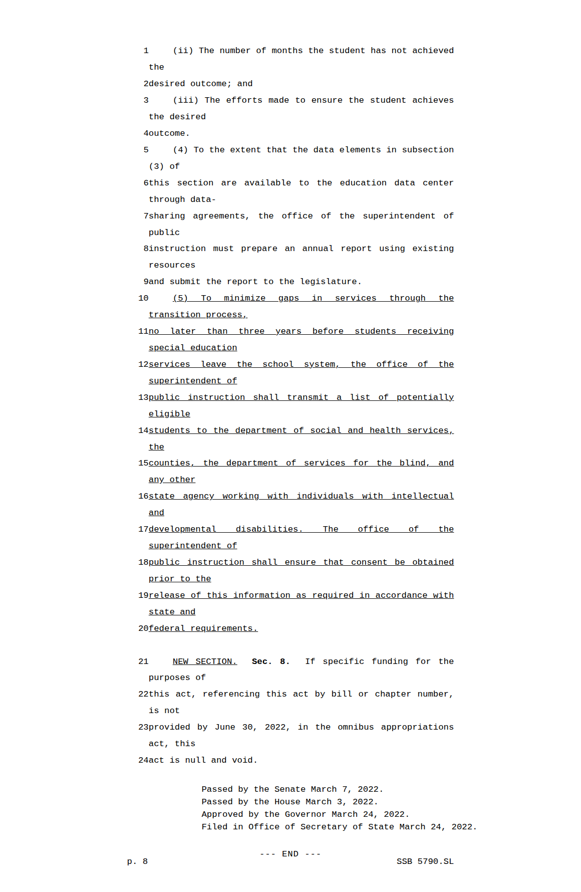| 1 | (ii) The number of months the student has not achieved the |
| 2 | desired outcome; and |
| 3 | (iii) The efforts made to ensure the student achieves the desired |
| 4 | outcome. |
| 5 | (4) To the extent that the data elements in subsection (3) of |
| 6 | this section are available to the education data center through data- |
| 7 | sharing agreements, the office of the superintendent of public |
| 8 | instruction must prepare an annual report using existing resources |
| 9 | and submit the report to the legislature. |
| 10 | (5) To minimize gaps in services through the transition process, |
| 11 | no later than three years before students receiving special education |
| 12 | services leave the school system, the office of the superintendent of |
| 13 | public instruction shall transmit a list of potentially eligible |
| 14 | students to the department of social and health services, the |
| 15 | counties, the department of services for the blind, and any other |
| 16 | state agency working with individuals with intellectual and |
| 17 | developmental disabilities. The office of the superintendent of |
| 18 | public instruction shall ensure that consent be obtained prior to the |
| 19 | release of this information as required in accordance with state and |
| 20 | federal requirements. |
| 21 | NEW SECTION. Sec. 8. If specific funding for the purposes of |
| 22 | this act, referencing this act by bill or chapter number, is not |
| 23 | provided by June 30, 2022, in the omnibus appropriations act, this |
| 24 | act is null and void. |
Passed by the Senate March 7, 2022. Passed by the House March 3, 2022. Approved by the Governor March 24, 2022. Filed in Office of Secretary of State March 24, 2022.
--- END ---
p. 8 SSB 5790.SL